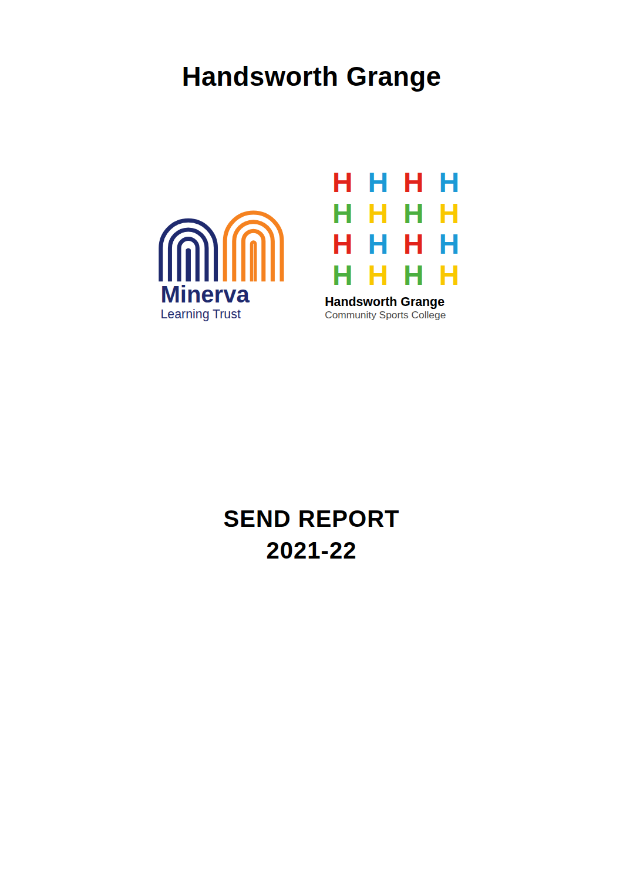Handsworth Grange
Minerva Learning Trust
| H | H | H | H |
| H | H | H | H |
| H | H | H | H |
| H | H | H | H |
Handsworth Grange Community Sports College
SEND REPORT
2021-22